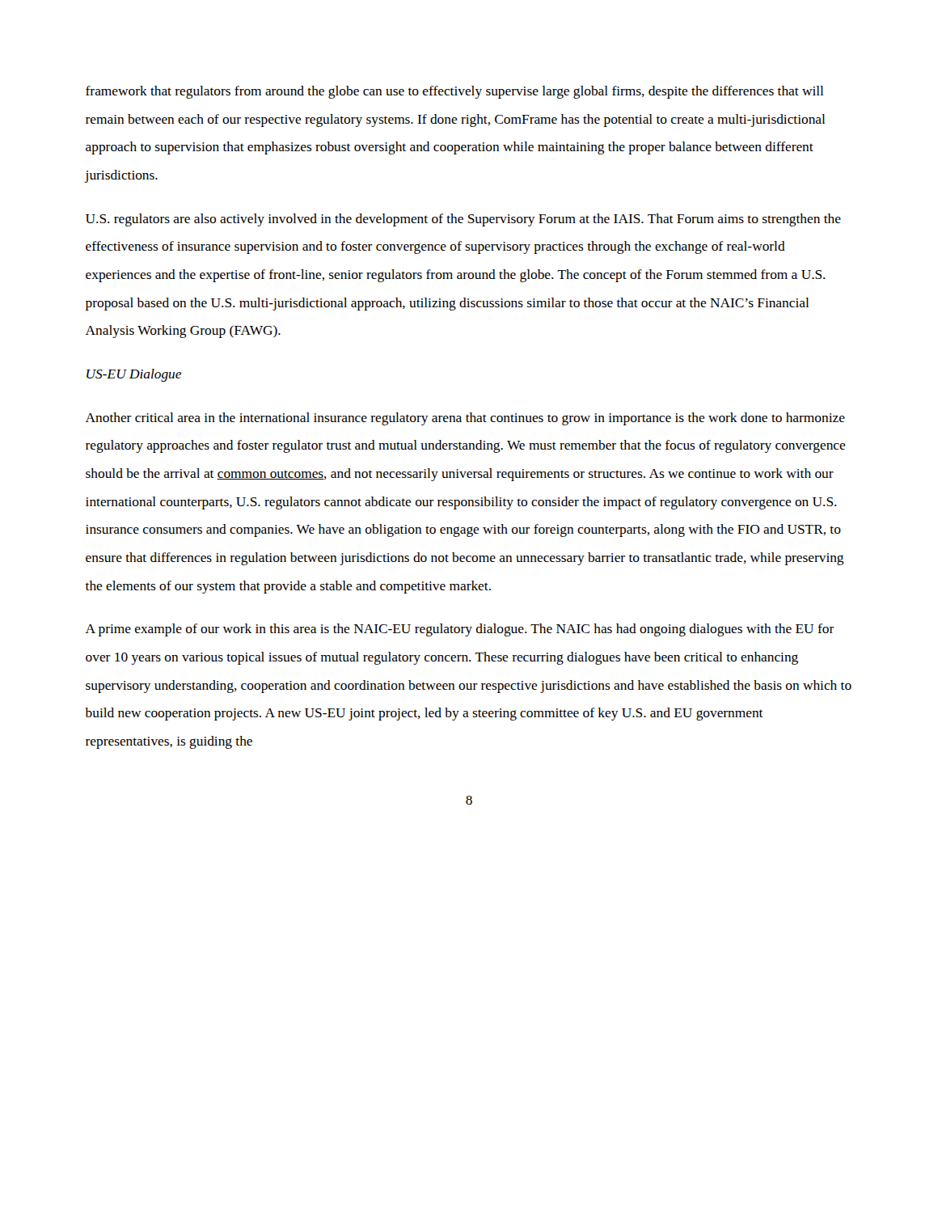framework that regulators from around the globe can use to effectively supervise large global firms, despite the differences that will remain between each of our respective regulatory systems. If done right, ComFrame has the potential to create a multi-jurisdictional approach to supervision that emphasizes robust oversight and cooperation while maintaining the proper balance between different jurisdictions.
U.S. regulators are also actively involved in the development of the Supervisory Forum at the IAIS. That Forum aims to strengthen the effectiveness of insurance supervision and to foster convergence of supervisory practices through the exchange of real-world experiences and the expertise of front-line, senior regulators from around the globe. The concept of the Forum stemmed from a U.S. proposal based on the U.S. multi-jurisdictional approach, utilizing discussions similar to those that occur at the NAIC’s Financial Analysis Working Group (FAWG).
US-EU Dialogue
Another critical area in the international insurance regulatory arena that continues to grow in importance is the work done to harmonize regulatory approaches and foster regulator trust and mutual understanding. We must remember that the focus of regulatory convergence should be the arrival at common outcomes, and not necessarily universal requirements or structures. As we continue to work with our international counterparts, U.S. regulators cannot abdicate our responsibility to consider the impact of regulatory convergence on U.S. insurance consumers and companies. We have an obligation to engage with our foreign counterparts, along with the FIO and USTR, to ensure that differences in regulation between jurisdictions do not become an unnecessary barrier to transatlantic trade, while preserving the elements of our system that provide a stable and competitive market.
A prime example of our work in this area is the NAIC-EU regulatory dialogue. The NAIC has had ongoing dialogues with the EU for over 10 years on various topical issues of mutual regulatory concern. These recurring dialogues have been critical to enhancing supervisory understanding, cooperation and coordination between our respective jurisdictions and have established the basis on which to build new cooperation projects. A new US-EU joint project, led by a steering committee of key U.S. and EU government representatives, is guiding the
8